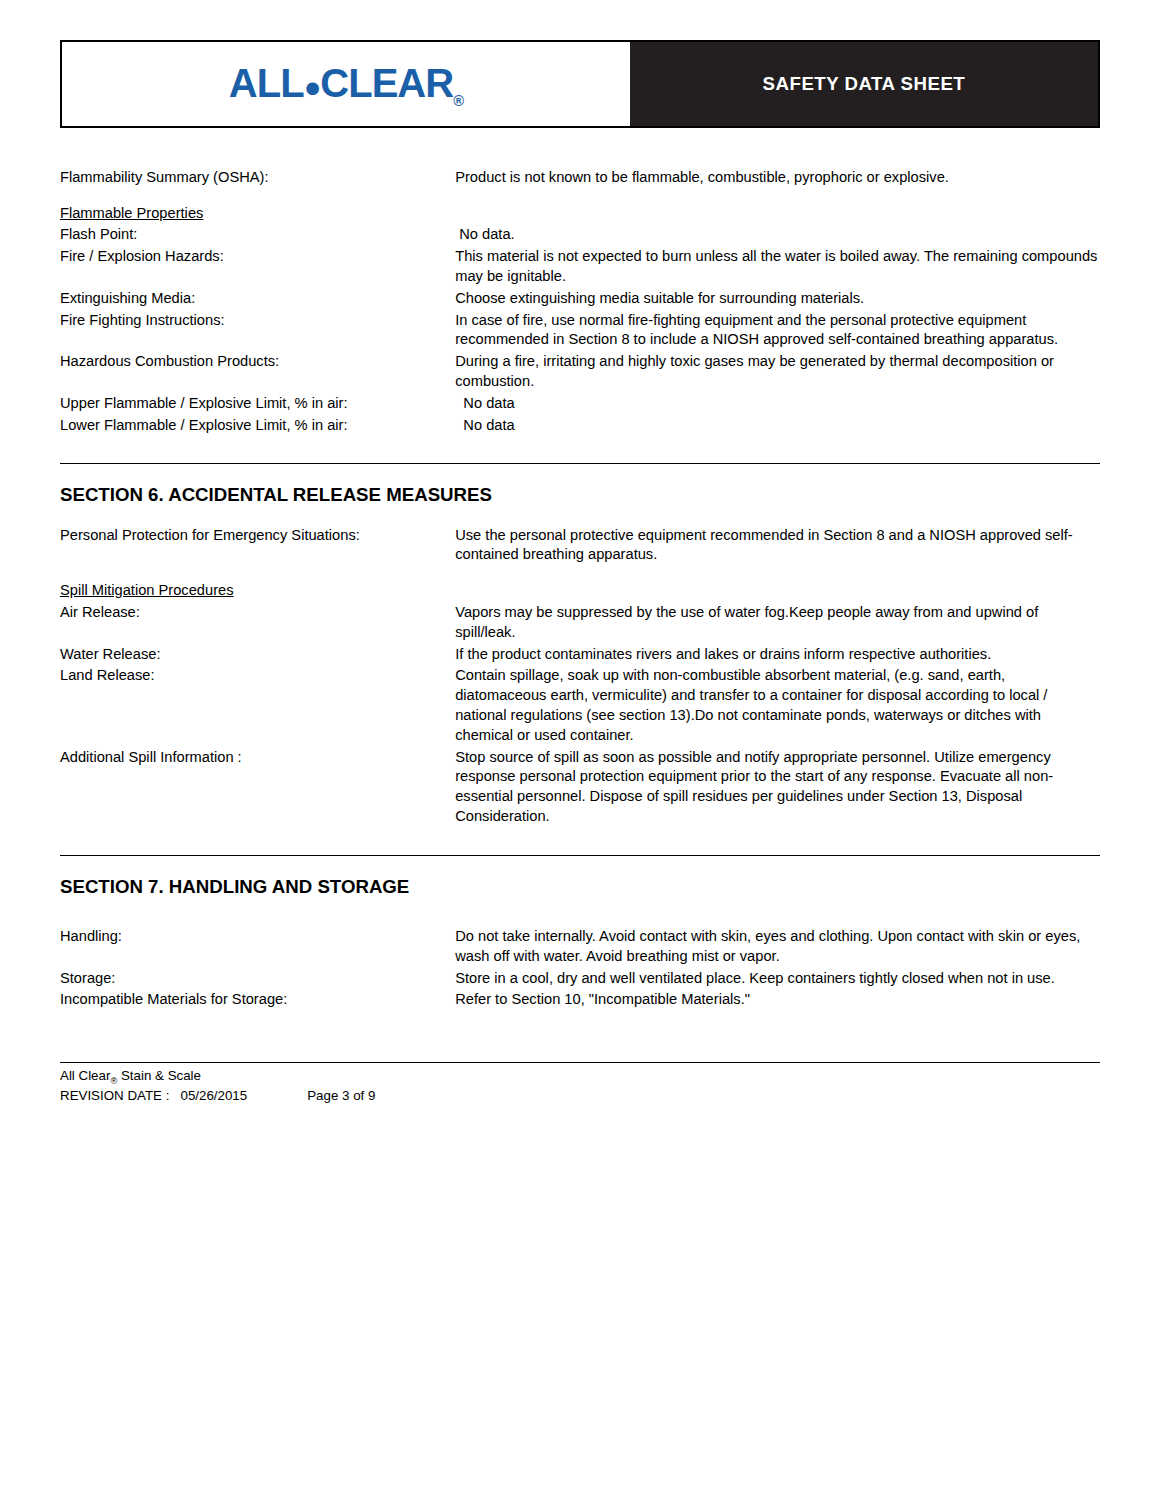ALL●CLEAR®
SAFETY DATA SHEET
| Flammability Summary (OSHA): | Product is not known to be flammable, combustible, pyrophoric or explosive. |
| Flammable Properties | |
| Flash Point: | No data. |
| Fire / Explosion Hazards: | This material is not expected to burn unless all the water is boiled away. The remaining compounds may be ignitable. |
| Extinguishing Media: | Choose extinguishing media suitable for surrounding materials. |
| Fire Fighting Instructions : | In case of fire, use normal fire-fighting equipment and the personal protective equipment recommended in Section 8 to include a NIOSH approved self-contained breathing apparatus. |
| Hazardous Combustion Products: | During a fire, irritating and highly toxic gases may be generated by thermal decomposition or combustion. |
| Upper Flammable / Explosive Limit, % in air: | No data |
| Lower Flammable / Explosive Limit, % in air: | No data |
SECTION 6. ACCIDENTAL RELEASE MEASURES
| Personal Protection for Emergency Situations : | Use the personal protective equipment recommended in Section 8 and a NIOSH approved self-contained breathing apparatus. |
| Spill Mitigation Procedures | |
| Air Release: | Vapors may be suppressed by the use of water fog.Keep people away from and upwind of spill/leak. |
| Water Release: | If the product contaminates rivers and lakes or drains inform respective authorities. |
| Land Release: | Contain spillage, soak up with non-combustible absorbent material, (e.g. sand, earth, diatomaceous earth, vermiculite) and transfer to a container for disposal according to local / national regulations (see section 13).Do not contaminate ponds, waterways or ditches with chemical or used container. |
| Additional Spill Information : | Stop source of spill as soon as possible and notify appropriate personnel. Utilize emergency response personal protection equipment prior to the start of any response. Evacuate all non-essential personnel. Dispose of spill residues per guidelines under Section 13, Disposal Consideration. |
SECTION 7. HANDLING AND STORAGE
| Handling: | Do not take internally. Avoid contact with skin, eyes and clothing. Upon contact with skin or eyes, wash off with water. Avoid breathing mist or vapor. |
| Storage: | Store in a cool, dry and well ventilated place. Keep containers tightly closed when not in use. |
| Incompatible Materials for Storage: | Refer to Section 10, "Incompatible Materials." |
All Clear® Stain & Scale
REVISION DATE : 05/26/2015 Page 3 of 9